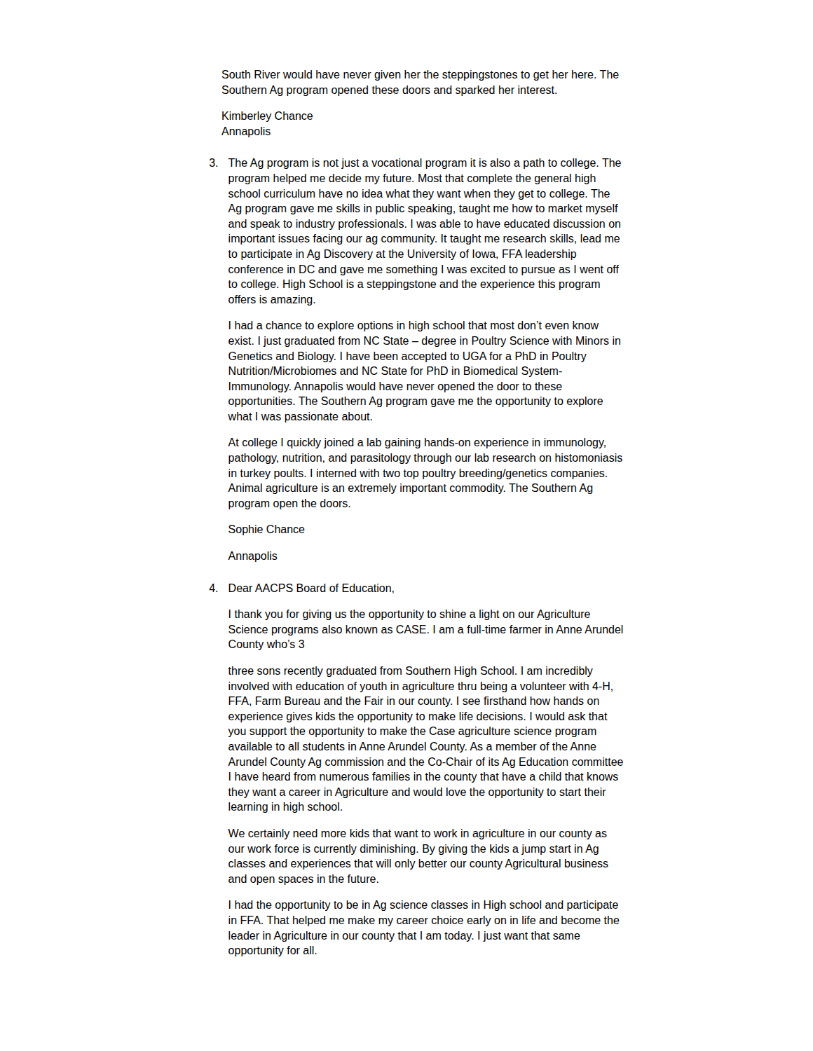South River would have never given her the steppingstones to get her here. The Southern Ag program opened these doors and sparked her interest.
Kimberley Chance
Annapolis
The Ag program is not just a vocational program it is also a path to college. The program helped me decide my future. Most that complete the general high school curriculum have no idea what they want when they get to college. The Ag program gave me skills in public speaking, taught me how to market myself and speak to industry professionals. I was able to have educated discussion on important issues facing our ag community. It taught me research skills, lead me to participate in Ag Discovery at the University of Iowa, FFA leadership conference in DC and gave me something I was excited to pursue as I went off to college. High School is a steppingstone and the experience this program offers is amazing.
I had a chance to explore options in high school that most don’t even know exist. I just graduated from NC State – degree in Poultry Science with Minors in Genetics and Biology. I have been accepted to UGA for a PhD in Poultry Nutrition/Microbiomes and NC State for PhD in Biomedical System- Immunology. Annapolis would have never opened the door to these opportunities. The Southern Ag program gave me the opportunity to explore what I was passionate about.
At college I quickly joined a lab gaining hands-on experience in immunology, pathology, nutrition, and parasitology through our lab research on histomoniasis in turkey poults. I interned with two top poultry breeding/genetics companies. Animal agriculture is an extremely important commodity. The Southern Ag program open the doors.
Sophie Chance
Annapolis
Dear AACPS Board of Education,
I thank you for giving us the opportunity to shine a light on our Agriculture Science programs also known as CASE. I am a full-time farmer in Anne Arundel County who’s 3
three sons recently graduated from Southern High School. I am incredibly involved with education of youth in agriculture thru being a volunteer with 4-H, FFA, Farm Bureau and the Fair in our county. I see firsthand how hands on experience gives kids the opportunity to make life decisions. I would ask that you support the opportunity to make the Case agriculture science program available to all students in Anne Arundel County. As a member of the Anne Arundel County Ag commission and the Co-Chair of its Ag Education committee I have heard from numerous families in the county that have a child that knows they want a career in Agriculture and would love the opportunity to start their learning in high school.
We certainly need more kids that want to work in agriculture in our county as our work force is currently diminishing. By giving the kids a jump start in Ag classes and experiences that will only better our county Agricultural business and open spaces in the future.
I had the opportunity to be in Ag science classes in High school and participate in FFA. That helped me make my career choice early on in life and become the leader in Agriculture in our county that I am today. I just want that same opportunity for all.